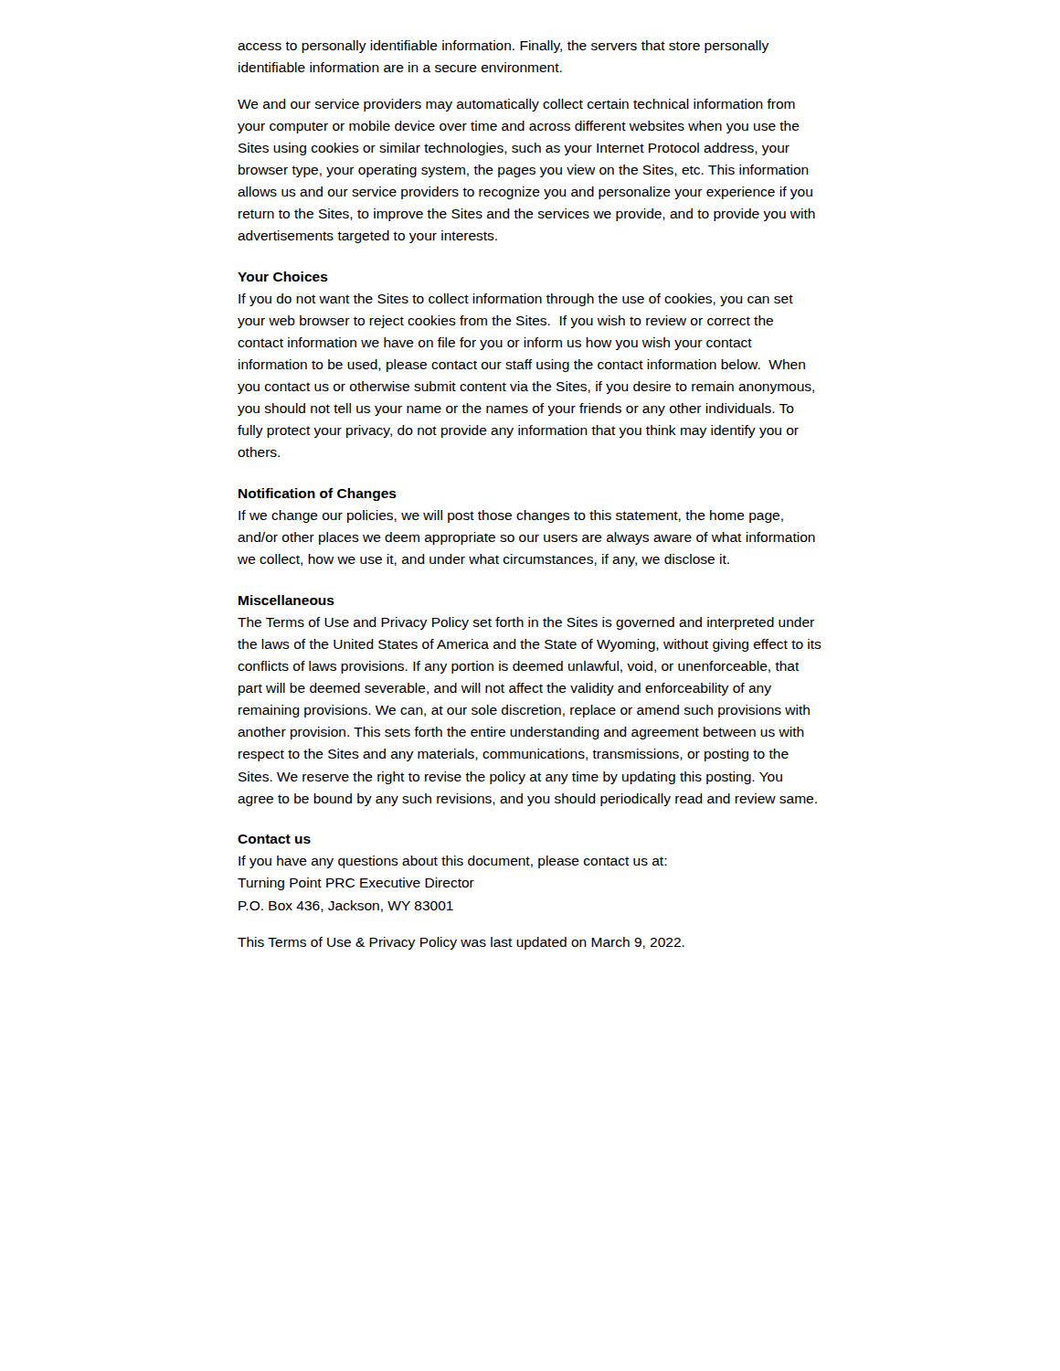access to personally identifiable information. Finally, the servers that store personally identifiable information are in a secure environment.
We and our service providers may automatically collect certain technical information from your computer or mobile device over time and across different websites when you use the Sites using cookies or similar technologies, such as your Internet Protocol address, your browser type, your operating system, the pages you view on the Sites, etc. This information allows us and our service providers to recognize you and personalize your experience if you return to the Sites, to improve the Sites and the services we provide, and to provide you with advertisements targeted to your interests.
Your Choices
If you do not want the Sites to collect information through the use of cookies, you can set your web browser to reject cookies from the Sites. If you wish to review or correct the contact information we have on file for you or inform us how you wish your contact information to be used, please contact our staff using the contact information below. When you contact us or otherwise submit content via the Sites, if you desire to remain anonymous, you should not tell us your name or the names of your friends or any other individuals. To fully protect your privacy, do not provide any information that you think may identify you or others.
Notification of Changes
If we change our policies, we will post those changes to this statement, the home page, and/or other places we deem appropriate so our users are always aware of what information we collect, how we use it, and under what circumstances, if any, we disclose it.
Miscellaneous
The Terms of Use and Privacy Policy set forth in the Sites is governed and interpreted under the laws of the United States of America and the State of Wyoming, without giving effect to its conflicts of laws provisions. If any portion is deemed unlawful, void, or unenforceable, that part will be deemed severable, and will not affect the validity and enforceability of any remaining provisions. We can, at our sole discretion, replace or amend such provisions with another provision. This sets forth the entire understanding and agreement between us with respect to the Sites and any materials, communications, transmissions, or posting to the Sites. We reserve the right to revise the policy at any time by updating this posting. You agree to be bound by any such revisions, and you should periodically read and review same.
Contact us
If you have any questions about this document, please contact us at:
Turning Point PRC Executive Director
P.O. Box 436, Jackson, WY 83001
This Terms of Use & Privacy Policy was last updated on March 9, 2022.